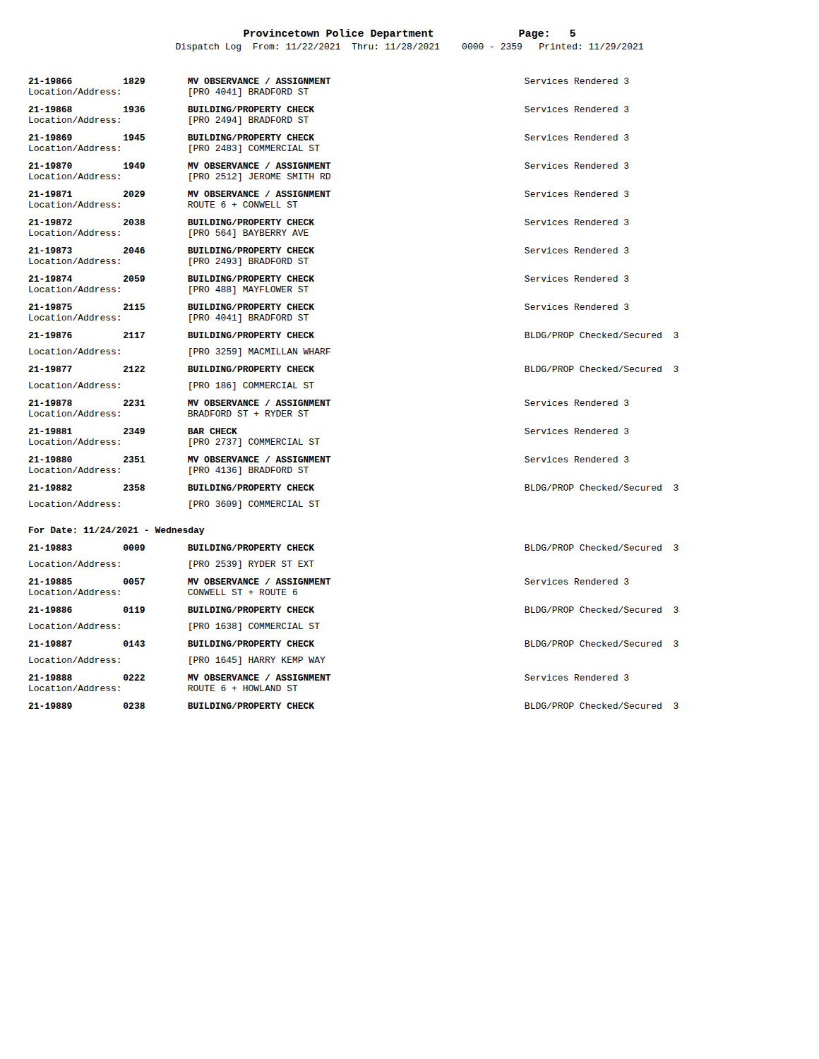Provincetown Police Department Page: 5
Dispatch Log From: 11/22/2021 Thru: 11/28/2021 0000 - 2359 Printed: 11/29/2021
| 21-19866 | 1829 | MV OBSERVANCE / ASSIGNMENT | Services Rendered 3 |
| Location/Address: | [PRO 4041] BRADFORD ST |
| 21-19868 | 1936 | BUILDING/PROPERTY CHECK | Services Rendered 3 |
| Location/Address: | [PRO 2494] BRADFORD ST |
| 21-19869 | 1945 | BUILDING/PROPERTY CHECK | Services Rendered 3 |
| Location/Address: | [PRO 2483] COMMERCIAL ST |
| 21-19870 | 1949 | MV OBSERVANCE / ASSIGNMENT | Services Rendered 3 |
| Location/Address: | [PRO 2512] JEROME SMITH RD |
| 21-19871 | 2029 | MV OBSERVANCE / ASSIGNMENT | Services Rendered 3 |
| Location/Address: | ROUTE 6 + CONWELL ST |
| 21-19872 | 2038 | BUILDING/PROPERTY CHECK | Services Rendered 3 |
| Location/Address: | [PRO 564] BAYBERRY AVE |
| 21-19873 | 2046 | BUILDING/PROPERTY CHECK | Services Rendered 3 |
| Location/Address: | [PRO 2493] BRADFORD ST |
| 21-19874 | 2059 | BUILDING/PROPERTY CHECK | Services Rendered 3 |
| Location/Address: | [PRO 488] MAYFLOWER ST |
| 21-19875 | 2115 | BUILDING/PROPERTY CHECK | Services Rendered 3 |
| Location/Address: | [PRO 4041] BRADFORD ST |
| 21-19876 | 2117 | BUILDING/PROPERTY CHECK | BLDG/PROP Checked/Secured 3 |
| Location/Address: | [PRO 3259] MACMILLAN WHARF |
| 21-19877 | 2122 | BUILDING/PROPERTY CHECK | BLDG/PROP Checked/Secured 3 |
| Location/Address: | [PRO 186] COMMERCIAL ST |
| 21-19878 | 2231 | MV OBSERVANCE / ASSIGNMENT | Services Rendered 3 |
| Location/Address: | BRADFORD ST + RYDER ST |
| 21-19881 | 2349 | BAR CHECK | Services Rendered 3 |
| Location/Address: | [PRO 2737] COMMERCIAL ST |
| 21-19880 | 2351 | MV OBSERVANCE / ASSIGNMENT | Services Rendered 3 |
| Location/Address: | [PRO 4136] BRADFORD ST |
| 21-19882 | 2358 | BUILDING/PROPERTY CHECK | BLDG/PROP Checked/Secured 3 |
| Location/Address: | [PRO 3609] COMMERCIAL ST |
| For Date: 11/24/2021 - Wednesday |
| 21-19883 | 0009 | BUILDING/PROPERTY CHECK | BLDG/PROP Checked/Secured 3 |
| Location/Address: | [PRO 2539] RYDER ST EXT |
| 21-19885 | 0057 | MV OBSERVANCE / ASSIGNMENT | Services Rendered 3 |
| Location/Address: | CONWELL ST + ROUTE 6 |
| 21-19886 | 0119 | BUILDING/PROPERTY CHECK | BLDG/PROP Checked/Secured 3 |
| Location/Address: | [PRO 1638] COMMERCIAL ST |
| 21-19887 | 0143 | BUILDING/PROPERTY CHECK | BLDG/PROP Checked/Secured 3 |
| Location/Address: | [PRO 1645] HARRY KEMP WAY |
| 21-19888 | 0222 | MV OBSERVANCE / ASSIGNMENT | Services Rendered 3 |
| Location/Address: | ROUTE 6 + HOWLAND ST |
| 21-19889 | 0238 | BUILDING/PROPERTY CHECK | BLDG/PROP Checked/Secured 3 |